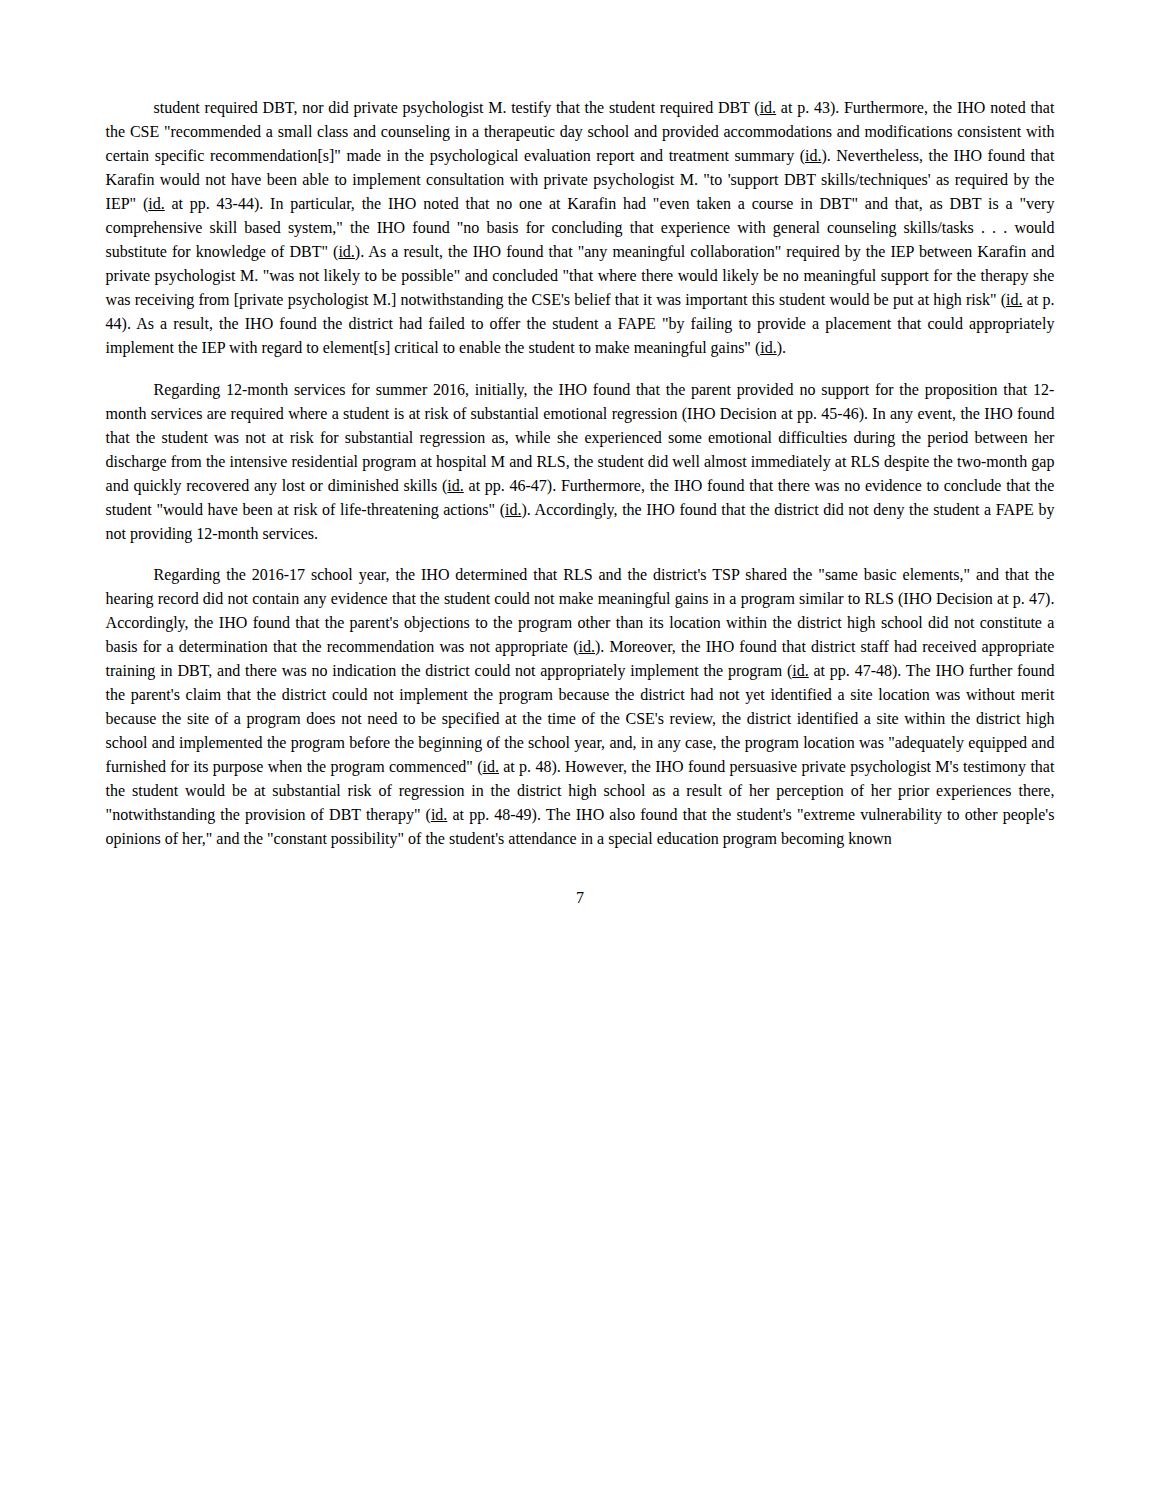student required DBT, nor did private psychologist M. testify that the student required DBT (id. at p. 43). Furthermore, the IHO noted that the CSE "recommended a small class and counseling in a therapeutic day school and provided accommodations and modifications consistent with certain specific recommendation[s]" made in the psychological evaluation report and treatment summary (id.). Nevertheless, the IHO found that Karafin would not have been able to implement consultation with private psychologist M. "to 'support DBT skills/techniques' as required by the IEP" (id. at pp. 43-44). In particular, the IHO noted that no one at Karafin had "even taken a course in DBT" and that, as DBT is a "very comprehensive skill based system," the IHO found "no basis for concluding that experience with general counseling skills/tasks . . . would substitute for knowledge of DBT" (id.). As a result, the IHO found that "any meaningful collaboration" required by the IEP between Karafin and private psychologist M. "was not likely to be possible" and concluded "that where there would likely be no meaningful support for the therapy she was receiving from [private psychologist M.] notwithstanding the CSE's belief that it was important this student would be put at high risk" (id. at p. 44). As a result, the IHO found the district had failed to offer the student a FAPE "by failing to provide a placement that could appropriately implement the IEP with regard to element[s] critical to enable the student to make meaningful gains" (id.).
Regarding 12-month services for summer 2016, initially, the IHO found that the parent provided no support for the proposition that 12-month services are required where a student is at risk of substantial emotional regression (IHO Decision at pp. 45-46). In any event, the IHO found that the student was not at risk for substantial regression as, while she experienced some emotional difficulties during the period between her discharge from the intensive residential program at hospital M and RLS, the student did well almost immediately at RLS despite the two-month gap and quickly recovered any lost or diminished skills (id. at pp. 46-47). Furthermore, the IHO found that there was no evidence to conclude that the student "would have been at risk of life-threatening actions" (id.). Accordingly, the IHO found that the district did not deny the student a FAPE by not providing 12-month services.
Regarding the 2016-17 school year, the IHO determined that RLS and the district's TSP shared the "same basic elements," and that the hearing record did not contain any evidence that the student could not make meaningful gains in a program similar to RLS (IHO Decision at p. 47). Accordingly, the IHO found that the parent's objections to the program other than its location within the district high school did not constitute a basis for a determination that the recommendation was not appropriate (id.). Moreover, the IHO found that district staff had received appropriate training in DBT, and there was no indication the district could not appropriately implement the program (id. at pp. 47-48). The IHO further found the parent's claim that the district could not implement the program because the district had not yet identified a site location was without merit because the site of a program does not need to be specified at the time of the CSE's review, the district identified a site within the district high school and implemented the program before the beginning of the school year, and, in any case, the program location was "adequately equipped and furnished for its purpose when the program commenced" (id. at p. 48). However, the IHO found persuasive private psychologist M's testimony that the student would be at substantial risk of regression in the district high school as a result of her perception of her prior experiences there, "notwithstanding the provision of DBT therapy" (id. at pp. 48-49). The IHO also found that the student's "extreme vulnerability to other people's opinions of her," and the "constant possibility" of the student's attendance in a special education program becoming known
7